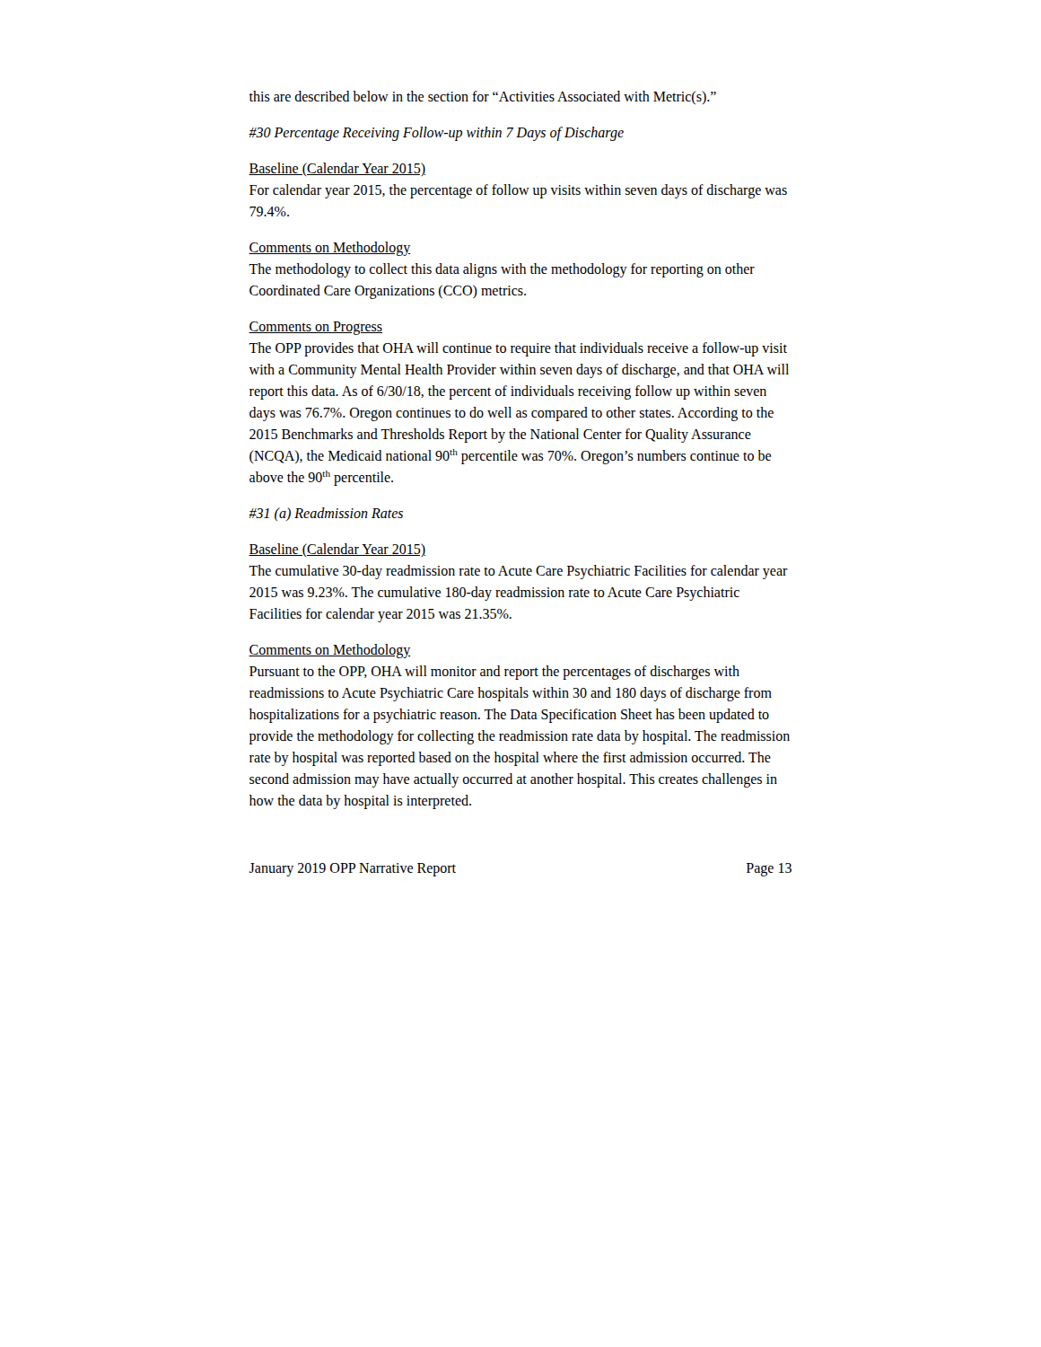this are described below in the section for “Activities Associated with Metric(s).”
#30 Percentage Receiving Follow-up within 7 Days of Discharge
Baseline (Calendar Year 2015)
For calendar year 2015, the percentage of follow up visits within seven days of discharge was 79.4%.
Comments on Methodology
The methodology to collect this data aligns with the methodology for reporting on other Coordinated Care Organizations (CCO) metrics.
Comments on Progress
The OPP provides that OHA will continue to require that individuals receive a follow-up visit with a Community Mental Health Provider within seven days of discharge, and that OHA will report this data. As of 6/30/18, the percent of individuals receiving follow up within seven days was 76.7%. Oregon continues to do well as compared to other states. According to the 2015 Benchmarks and Thresholds Report by the National Center for Quality Assurance (NCQA), the Medicaid national 90th percentile was 70%. Oregon’s numbers continue to be above the 90th percentile.
#31 (a) Readmission Rates
Baseline (Calendar Year 2015)
The cumulative 30-day readmission rate to Acute Care Psychiatric Facilities for calendar year 2015 was 9.23%. The cumulative 180-day readmission rate to Acute Care Psychiatric Facilities for calendar year 2015 was 21.35%.
Comments on Methodology
Pursuant to the OPP, OHA will monitor and report the percentages of discharges with readmissions to Acute Psychiatric Care hospitals within 30 and 180 days of discharge from hospitalizations for a psychiatric reason. The Data Specification Sheet has been updated to provide the methodology for collecting the readmission rate data by hospital. The readmission rate by hospital was reported based on the hospital where the first admission occurred. The second admission may have actually occurred at another hospital. This creates challenges in how the data by hospital is interpreted.
January 2019 OPP Narrative Report
Page 13